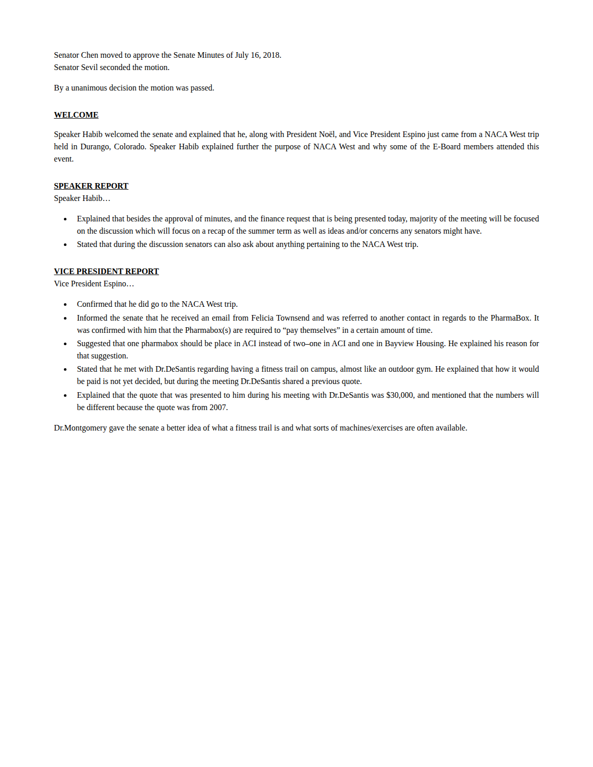Senator Chen moved to approve the Senate Minutes of July 16, 2018.
Senator Sevil seconded the motion.
By a unanimous decision the motion was passed.
WELCOME
Speaker Habib welcomed the senate and explained that he, along with President Noël, and Vice President Espino just came from a NACA West trip held in Durango, Colorado. Speaker Habib explained further the purpose of NACA West and why some of the E-Board members attended this event.
SPEAKER REPORT
Speaker Habib…
Explained that besides the approval of minutes, and the finance request that is being presented today, majority of the meeting will be focused on the discussion which will focus on a recap of the summer term as well as ideas and/or concerns any senators might have.
Stated that during the discussion senators can also ask about anything pertaining to the NACA West trip.
VICE PRESIDENT REPORT
Vice President Espino…
Confirmed that he did go to the NACA West trip.
Informed the senate that he received an email from Felicia Townsend and was referred to another contact in regards to the PharmaBox. It was confirmed with him that the Pharmabox(s) are required to “pay themselves” in a certain amount of time.
Suggested that one pharmabox should be place in ACI instead of two–one in ACI and one in Bayview Housing. He explained his reason for that suggestion.
Stated that he met with Dr.DeSantis regarding having a fitness trail on campus, almost like an outdoor gym. He explained that how it would be paid is not yet decided, but during the meeting Dr.DeSantis shared a previous quote.
Explained that the quote that was presented to him during his meeting with Dr.DeSantis was $30,000, and mentioned that the numbers will be different because the quote was from 2007.
Dr.Montgomery gave the senate a better idea of what a fitness trail is and what sorts of machines/exercises are often available.